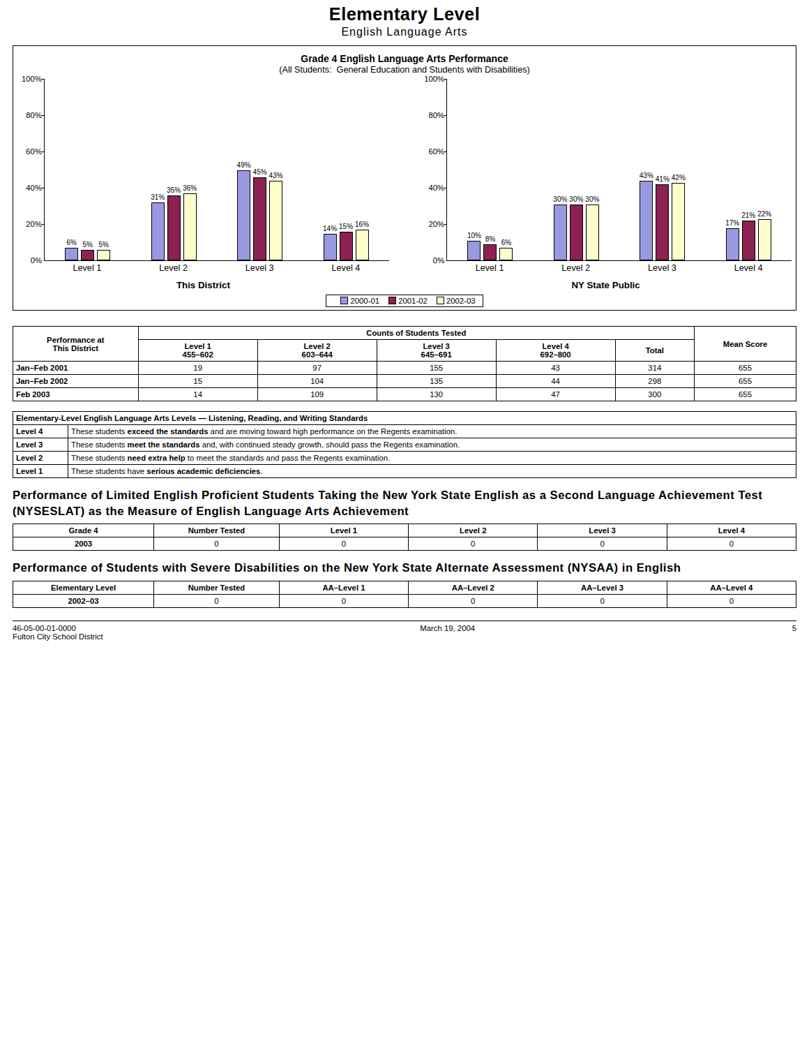Elementary Level
English Language Arts
Grade 4 English Language Arts Performance
(All Students: General Education and Students with Disabilities)
100%
80%
60%
40%
20%
0%
6%
5%
5%
31%
35%
36%
49%
45%
43%
14%
15%
16%
Level 1
Level 2
Level 3
Level 4
This District
100%
80%
60%
40%
20%
0%
10%
8%
6%
30%
30%
30%
43%
41%
42%
17%
21%
22%
Level 1
Level 2
Level 3
Level 4
NY State Public
2000-01 2001-02 2002-03
| Performance at This District | Counts of Students Tested | Mean Score |
| --- | --- | --- |
| Level 1 455–602 | Level 2 603–644 | Level 3 645–691 | Level 4 692–800 | Total |
| Jan–Feb 2001 | 19 | 97 | 155 | 43 | 314 | 655 |
| Jan–Feb 2002 | 15 | 104 | 135 | 44 | 298 | 655 |
| Feb 2003 | 14 | 109 | 130 | 47 | 300 | 655 |
| Elementary-Level English Language Arts Levels — Listening, Reading, and Writing Standards |
| --- |
| Level 4 | These students exceed the standards and are moving toward high performance on the Regents examination. |
| Level 3 | These students meet the standards and, with continued steady growth, should pass the Regents examination. |
| Level 2 | These students need extra help to meet the standards and pass the Regents examination. |
| Level 1 | These students have serious academic deficiencies . |
Performance of Limited English Proficient Students Taking the New York State English as a Second Language Achievement Test (NYSESLAT) as the Measure of English Language Arts Achievement
| Grade 4 | Number Tested | Level 1 | Level 2 | Level 3 | Level 4 |
| --- | --- | --- | --- | --- | --- |
| 2003 | 0 | 0 | 0 | 0 | 0 |
Performance of Students with Severe Disabilities on the New York State Alternate Assessment (NYSAA) in English
| Elementary Level | Number Tested | AA–Level 1 | AA–Level 2 | AA–Level 3 | AA–Level 4 |
| --- | --- | --- | --- | --- | --- |
| 2002–03 | 0 | 0 | 0 | 0 | 0 |
46-05-00-01-0000
Fulton City School District
March 19, 2004
5